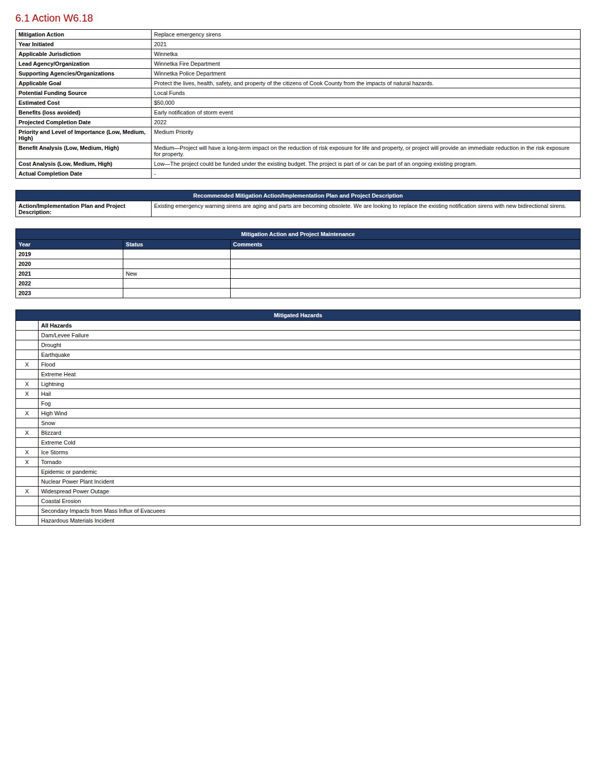6.1 Action W6.18
| Mitigation Action | Replace emergency sirens |
| Year Initiated | 2021 |
| Applicable Jurisdiction | Winnetka |
| Lead Agency/Organization | Winnetka Fire Department |
| Supporting Agencies/Organizations | Winnetka Police Department |
| Applicable Goal | Protect the lives, health, safety, and property of the citizens of Cook County from the impacts of natural hazards. |
| Potential Funding Source | Local Funds |
| Estimated Cost | $50,000 |
| Benefits (loss avoided) | Early notification of storm event |
| Projected Completion Date | 2022 |
| Priority and Level of Importance (Low, Medium, High) | Medium Priority |
| Benefit Analysis (Low, Medium, High) | Medium—Project will have a long-term impact on the reduction of risk exposure for life and property, or project will provide an immediate reduction in the risk exposure for property. |
| Cost Analysis (Low, Medium, High) | Low—The project could be funded under the existing budget. The project is part of or can be part of an ongoing existing program. |
| Actual Completion Date | - |
| Recommended Mitigation Action/Implementation Plan and Project Description |
| Action/Implementation Plan and Project Description: | Existing emergency warning sirens are aging and parts are becoming obsolete. We are looking to replace the existing notification sirens with new bidirectional sirens. |
| Mitigation Action and Project Maintenance |
| Year | Status | Comments |
| 2019 | | |
| 2020 | | |
| 2021 | New | |
| 2022 | | |
| 2023 | | |
| Mitigated Hazards |
| | All Hazards |
| | Dam/Levee Failure |
| | Drought |
| | Earthquake |
| X | Flood |
| | Extreme Heat |
| X | Lightning |
| X | Hail |
| | Fog |
| X | High Wind |
| | Snow |
| X | Blizzard |
| | Extreme Cold |
| X | Ice Storms |
| X | Tornado |
| | Epidemic or pandemic |
| | Nuclear Power Plant Incident |
| X | Widespread Power Outage |
| | Coastal Erosion |
| | Secondary Impacts from Mass Influx of Evacuees |
| | Hazardous Materials Incident |